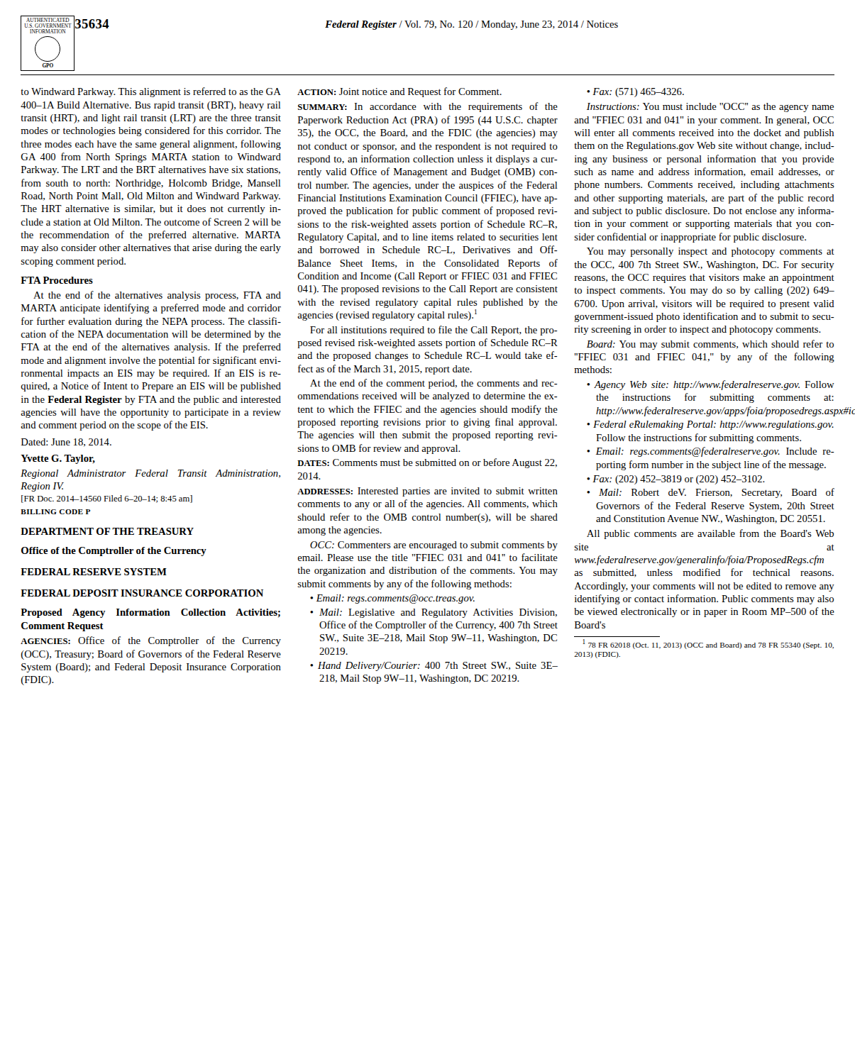AUTHENTICATED
U.S. GOVERNMENT
INFORMATION
GPO
35634
Federal Register / Vol. 79, No. 120 / Monday, June 23, 2014 / Notices
to Windward Parkway. This alignment is referred to as the GA 400–1A Build Alternative. Bus rapid transit (BRT), heavy rail transit (HRT), and light rail transit (LRT) are the three transit modes or technologies being considered for this corridor. The three modes each have the same general alignment, following GA 400 from North Springs MARTA station to Windward Parkway. The LRT and the BRT alternatives have six stations, from south to north: Northridge, Holcomb Bridge, Mansell Road, North Point Mall, Old Milton and Windward Parkway. The HRT alternative is similar, but it does not currently include a station at Old Milton. The outcome of Screen 2 will be the recommendation of the preferred alternative. MARTA may also consider other alternatives that arise during the early scoping comment period.
FTA Procedures
At the end of the alternatives analysis process, FTA and MARTA anticipate identifying a preferred mode and corridor for further evaluation during the NEPA process. The classification of the NEPA documentation will be determined by the FTA at the end of the alternatives analysis. If the preferred mode and alignment involve the potential for significant environmental impacts an EIS may be required. If an EIS is required, a Notice of Intent to Prepare an EIS will be published in the Federal Register by FTA and the public and interested agencies will have the opportunity to participate in a review and comment period on the scope of the EIS.
Dated: June 18, 2014.
Yvette G. Taylor,
Regional Administrator Federal Transit Administration, Region IV.
[FR Doc. 2014–14560 Filed 6–20–14; 8:45 am]
BILLING CODE P
DEPARTMENT OF THE TREASURY
Office of the Comptroller of the Currency
FEDERAL RESERVE SYSTEM
FEDERAL DEPOSIT INSURANCE CORPORATION
Proposed Agency Information Collection Activities; Comment Request
agencies: Office of the Comptroller of the Currency (OCC), Treasury; Board of Governors of the Federal Reserve System (Board); and Federal Deposit Insurance Corporation (FDIC).
action: Joint notice and Request for Comment.
summary: In accordance with the requirements of the Paperwork Reduction Act (PRA) of 1995 (44 U.S.C. chapter 35), the OCC, the Board, and the FDIC (the agencies) may not conduct or sponsor, and the respondent is not required to respond to, an information collection unless it displays a currently valid Office of Management and Budget (OMB) control number. The agencies, under the auspices of the Federal Financial Institutions Examination Council (FFIEC), have approved the publication for public comment of proposed revisions to the risk-weighted assets portion of Schedule RC–R, Regulatory Capital, and to line items related to securities lent and borrowed in Schedule RC–L, Derivatives and Off-Balance Sheet Items, in the Consolidated Reports of Condition and Income (Call Report or FFIEC 031 and FFIEC 041). The proposed revisions to the Call Report are consistent with the revised regulatory capital rules published by the agencies (revised regulatory capital rules).1
For all institutions required to file the Call Report, the proposed revised risk-weighted assets portion of Schedule RC–R and the proposed changes to Schedule RC–L would take effect as of the March 31, 2015, report date.
At the end of the comment period, the comments and recommendations received will be analyzed to determine the extent to which the FFIEC and the agencies should modify the proposed reporting revisions prior to giving final approval. The agencies will then submit the proposed reporting revisions to OMB for review and approval.
dates: Comments must be submitted on or before August 22, 2014.
addresses: Interested parties are invited to submit written comments to any or all of the agencies. All comments, which should refer to the OMB control number(s), will be shared among the agencies.
OCC: Commenters are encouraged to submit comments by email. Please use the title ''FFIEC 031 and 041'' to facilitate the organization and distribution of the comments. You may submit comments by any of the following methods:
Email: regs.comments@occ.treas.gov.
Mail: Legislative and Regulatory Activities Division, Office of the Comptroller of the Currency, 400 7th Street SW., Suite 3E–218, Mail Stop 9W–11, Washington, DC 20219.
Hand Delivery/Courier: 400 7th Street SW., Suite 3E–218, Mail Stop 9W–11, Washington, DC 20219.
Fax: (571) 465–4326.
Instructions: You must include ''OCC'' as the agency name and ''FFIEC 031 and 041'' in your comment. In general, OCC will enter all comments received into the docket and publish them on the Regulations.gov Web site without change, including any business or personal information that you provide such as name and address information, email addresses, or phone numbers. Comments received, including attachments and other supporting materials, are part of the public record and subject to public disclosure. Do not enclose any information in your comment or supporting materials that you consider confidential or inappropriate for public disclosure.
You may personally inspect and photocopy comments at the OCC, 400 7th Street SW., Washington, DC. For security reasons, the OCC requires that visitors make an appointment to inspect comments. You may do so by calling (202) 649–6700. Upon arrival, visitors will be required to present valid government-issued photo identification and to submit to security screening in order to inspect and photocopy comments.
Board: You may submit comments, which should refer to ''FFIEC 031 and FFIEC 041,'' by any of the following methods:
Agency Web site: http://www.federalreserve.gov. Follow the instructions for submitting comments at: http://www.federalreserve.gov/apps/foia/proposedregs.aspx#icp.
Federal eRulemaking Portal: http://www.regulations.gov. Follow the instructions for submitting comments.
Email: regs.comments@federalreserve.gov. Include reporting form number in the subject line of the message.
Fax: (202) 452–3819 or (202) 452–3102.
Mail: Robert deV. Frierson, Secretary, Board of Governors of the Federal Reserve System, 20th Street and Constitution Avenue NW., Washington, DC 20551.
All public comments are available from the Board's Web site at www.federalreserve.gov/generalinfo/foia/ProposedRegs.cfm as submitted, unless modified for technical reasons. Accordingly, your comments will not be edited to remove any identifying or contact information. Public comments may also be viewed electronically or in paper in Room MP–500 of the Board's
1 78 FR 62018 (Oct. 11, 2013) (OCC and Board) and 78 FR 55340 (Sept. 10, 2013) (FDIC).